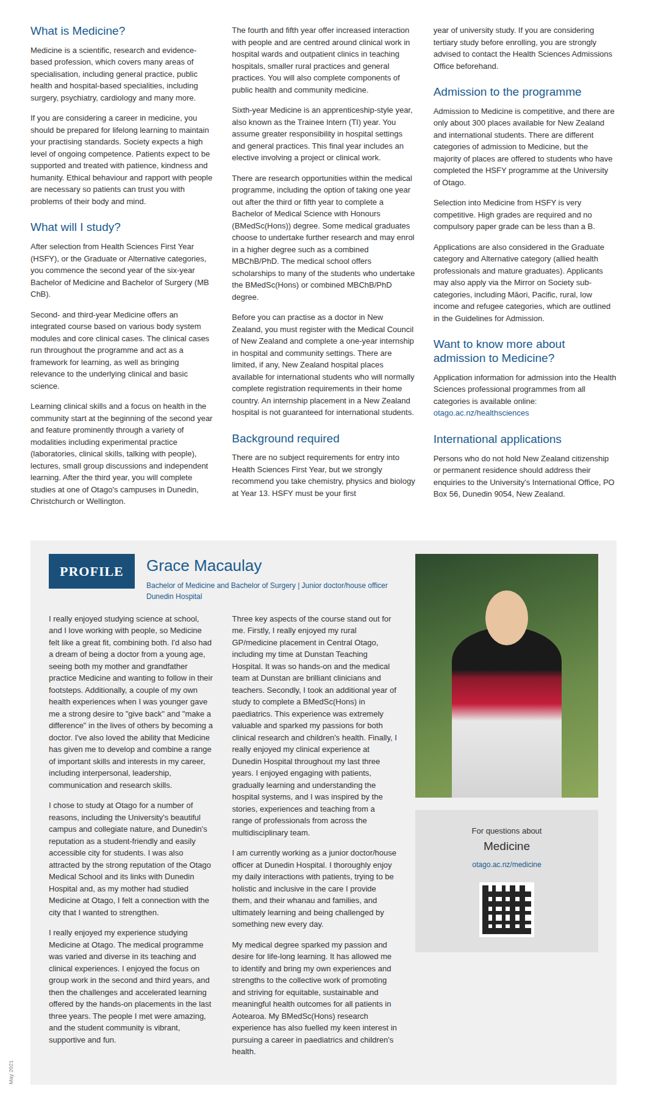What is Medicine?
Medicine is a scientific, research and evidence-based profession, which covers many areas of specialisation, including general practice, public health and hospital-based specialities, including surgery, psychiatry, cardiology and many more.
If you are considering a career in medicine, you should be prepared for lifelong learning to maintain your practising standards. Society expects a high level of ongoing competence. Patients expect to be supported and treated with patience, kindness and humanity. Ethical behaviour and rapport with people are necessary so patients can trust you with problems of their body and mind.
What will I study?
After selection from Health Sciences First Year (HSFY), or the Graduate or Alternative categories, you commence the second year of the six-year Bachelor of Medicine and Bachelor of Surgery (MB ChB).
Second- and third-year Medicine offers an integrated course based on various body system modules and core clinical cases. The clinical cases run throughout the programme and act as a framework for learning, as well as bringing relevance to the underlying clinical and basic science.
Learning clinical skills and a focus on health in the community start at the beginning of the second year and feature prominently through a variety of modalities including experimental practice (laboratories, clinical skills, talking with people), lectures, small group discussions and independent learning. After the third year, you will complete studies at one of Otago's campuses in Dunedin, Christchurch or Wellington.
The fourth and fifth year offer increased interaction with people and are centred around clinical work in hospital wards and outpatient clinics in teaching hospitals, smaller rural practices and general practices. You will also complete components of public health and community medicine.
Sixth-year Medicine is an apprenticeship-style year, also known as the Trainee Intern (TI) year. You assume greater responsibility in hospital settings and general practices. This final year includes an elective involving a project or clinical work.
There are research opportunities within the medical programme, including the option of taking one year out after the third or fifth year to complete a Bachelor of Medical Science with Honours (BMedSc(Hons)) degree. Some medical graduates choose to undertake further research and may enrol in a higher degree such as a combined MBChB/PhD. The medical school offers scholarships to many of the students who undertake the BMedSc(Hons) or combined MBChB/PhD degree.
Before you can practise as a doctor in New Zealand, you must register with the Medical Council of New Zealand and complete a one-year internship in hospital and community settings. There are limited, if any, New Zealand hospital places available for international students who will normally complete registration requirements in their home country. An internship placement in a New Zealand hospital is not guaranteed for international students.
Background required
There are no subject requirements for entry into Health Sciences First Year, but we strongly recommend you take chemistry, physics and biology at Year 13. HSFY must be your first
year of university study. If you are considering tertiary study before enrolling, you are strongly advised to contact the Health Sciences Admissions Office beforehand.
Admission to the programme
Admission to Medicine is competitive, and there are only about 300 places available for New Zealand and international students. There are different categories of admission to Medicine, but the majority of places are offered to students who have completed the HSFY programme at the University of Otago.
Selection into Medicine from HSFY is very competitive. High grades are required and no compulsory paper grade can be less than a B.
Applications are also considered in the Graduate category and Alternative category (allied health professionals and mature graduates). Applicants may also apply via the Mirror on Society sub-categories, including Māori, Pacific, rural, low income and refugee categories, which are outlined in the Guidelines for Admission.
Want to know more about admission to Medicine?
Application information for admission into the Health Sciences professional programmes from all categories is available online: otago.ac.nz/healthsciences
International applications
Persons who do not hold New Zealand citizenship or permanent residence should address their enquiries to the University's International Office, PO Box 56, Dunedin 9054, New Zealand.
PROFILE
Grace Macaulay
Bachelor of Medicine and Bachelor of Surgery | Junior doctor/house officer Dunedin Hospital
I really enjoyed studying science at school, and I love working with people, so Medicine felt like a great fit, combining both. I'd also had a dream of being a doctor from a young age, seeing both my mother and grandfather practice Medicine and wanting to follow in their footsteps. Additionally, a couple of my own health experiences when I was younger gave me a strong desire to "give back" and "make a difference" in the lives of others by becoming a doctor. I've also loved the ability that Medicine has given me to develop and combine a range of important skills and interests in my career, including interpersonal, leadership, communication and research skills.
I chose to study at Otago for a number of reasons, including the University's beautiful campus and collegiate nature, and Dunedin's reputation as a student-friendly and easily accessible city for students. I was also attracted by the strong reputation of the Otago Medical School and its links with Dunedin Hospital and, as my mother had studied Medicine at Otago, I felt a connection with the city that I wanted to strengthen.
I really enjoyed my experience studying Medicine at Otago. The medical programme was varied and diverse in its teaching and clinical experiences. I enjoyed the focus on group work in the second and third years, and then the challenges and accelerated learning offered by the hands-on placements in the last three years. The people I met were amazing, and the student community is vibrant, supportive and fun.
Three key aspects of the course stand out for me. Firstly, I really enjoyed my rural GP/medicine placement in Central Otago, including my time at Dunstan Teaching Hospital. It was so hands-on and the medical team at Dunstan are brilliant clinicians and teachers. Secondly, I took an additional year of study to complete a BMedSc(Hons) in paediatrics. This experience was extremely valuable and sparked my passions for both clinical research and children's health. Finally, I really enjoyed my clinical experience at Dunedin Hospital throughout my last three years. I enjoyed engaging with patients, gradually learning and understanding the hospital systems, and I was inspired by the stories, experiences and teaching from a range of professionals from across the multidisciplinary team.
I am currently working as a junior doctor/house officer at Dunedin Hospital. I thoroughly enjoy my daily interactions with patients, trying to be holistic and inclusive in the care I provide them, and their whanau and families, and ultimately learning and being challenged by something new every day.
My medical degree sparked my passion and desire for life-long learning. It has allowed me to identify and bring my own experiences and strengths to the collective work of promoting and striving for equitable, sustainable and meaningful health outcomes for all patients in Aotearoa. My BMedSc(Hons) research experience has also fuelled my keen interest in pursuing a career in paediatrics and children's health.
For questions about
Medicine
otago.ac.nz/medicine
May 2021